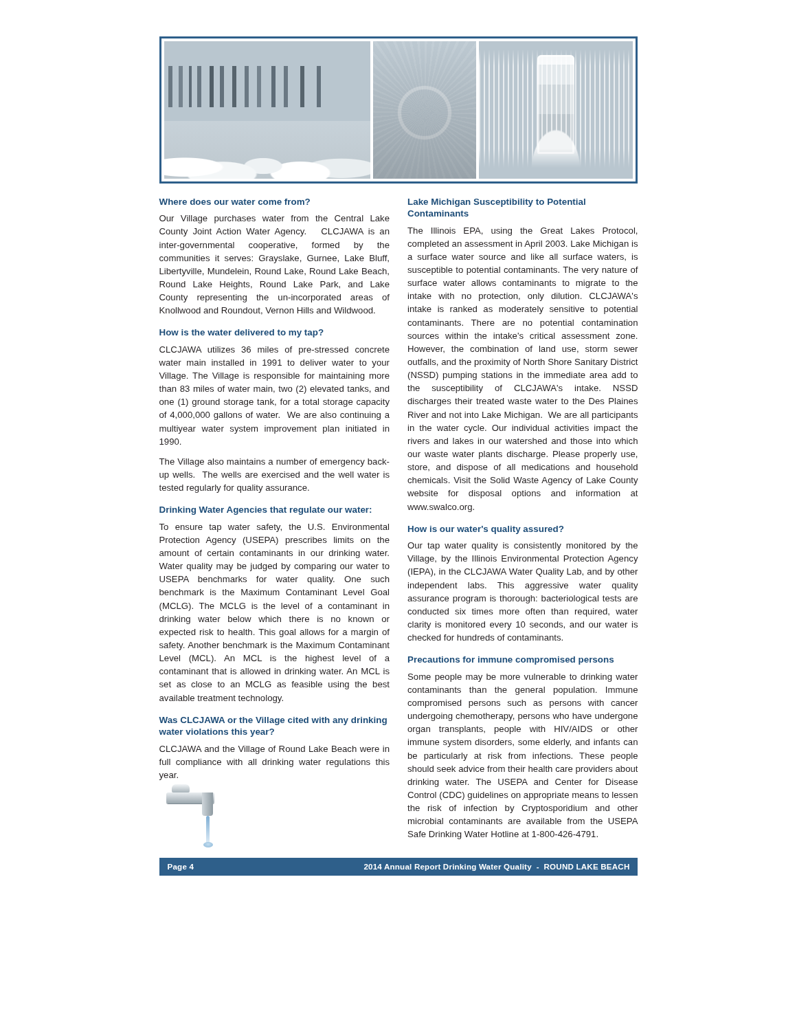Where does our water come from?
Our Village purchases water from the Central Lake County Joint Action Water Agency. CLCJAWA is an inter-governmental cooperative, formed by the communities it serves: Grayslake, Gurnee, Lake Bluff, Libertyville, Mundelein, Round Lake, Round Lake Beach, Round Lake Heights, Round Lake Park, and Lake County representing the un-incorporated areas of Knollwood and Roundout, Vernon Hills and Wildwood.
How is the water delivered to my tap?
CLCJAWA utilizes 36 miles of pre-stressed concrete water main installed in 1991 to deliver water to your Village. The Village is responsible for maintaining more than 83 miles of water main, two (2) elevated tanks, and one (1) ground storage tank, for a total storage capacity of 4,000,000 gallons of water. We are also continuing a multiyear water system improvement plan initiated in 1990.
The Village also maintains a number of emergency back-up wells. The wells are exercised and the well water is tested regularly for quality assurance.
Drinking Water Agencies that regulate our water:
To ensure tap water safety, the U.S. Environmental Protection Agency (USEPA) prescribes limits on the amount of certain contaminants in our drinking water. Water quality may be judged by comparing our water to USEPA benchmarks for water quality. One such benchmark is the Maximum Contaminant Level Goal (MCLG). The MCLG is the level of a contaminant in drinking water below which there is no known or expected risk to health. This goal allows for a margin of safety. Another benchmark is the Maximum Contaminant Level (MCL). An MCL is the highest level of a contaminant that is allowed in drinking water. An MCL is set as close to an MCLG as feasible using the best available treatment technology.
Was CLCJAWA or the Village cited with any drinking water violations this year?
CLCJAWA and the Village of Round Lake Beach were in full compliance with all drinking water regulations this year.
Lake Michigan Susceptibility to Potential Contaminants
The Illinois EPA, using the Great Lakes Protocol, completed an assessment in April 2003. Lake Michigan is a surface water source and like all surface waters, is susceptible to potential contaminants. The very nature of surface water allows contaminants to migrate to the intake with no protection, only dilution. CLCJAWA's intake is ranked as moderately sensitive to potential contaminants. There are no potential contamination sources within the intake's critical assessment zone. However, the combination of land use, storm sewer outfalls, and the proximity of North Shore Sanitary District (NSSD) pumping stations in the immediate area add to the susceptibility of CLCJAWA's intake. NSSD discharges their treated waste water to the Des Plaines River and not into Lake Michigan. We are all participants in the water cycle. Our individual activities impact the rivers and lakes in our watershed and those into which our waste water plants discharge. Please properly use, store, and dispose of all medications and household chemicals. Visit the Solid Waste Agency of Lake County website for disposal options and information at www.swalco.org.
How is our water's quality assured?
Our tap water quality is consistently monitored by the Village, by the Illinois Environmental Protection Agency (IEPA), in the CLCJAWA Water Quality Lab, and by other independent labs. This aggressive water quality assurance program is thorough: bacteriological tests are conducted six times more often than required, water clarity is monitored every 10 seconds, and our water is checked for hundreds of contaminants.
Precautions for immune compromised persons
Some people may be more vulnerable to drinking water contaminants than the general population. Immune compromised persons such as persons with cancer undergoing chemotherapy, persons who have undergone organ transplants, people with HIV/AIDS or other immune system disorders, some elderly, and infants can be particularly at risk from infections. These people should seek advice from their health care providers about drinking water. The USEPA and Center for Disease Control (CDC) guidelines on appropriate means to lessen the risk of infection by Cryptosporidium and other microbial contaminants are available from the USEPA Safe Drinking Water Hotline at 1-800-426-4791.
Page 4
2014 Annual Report Drinking Water Quality - ROUND LAKE BEACH